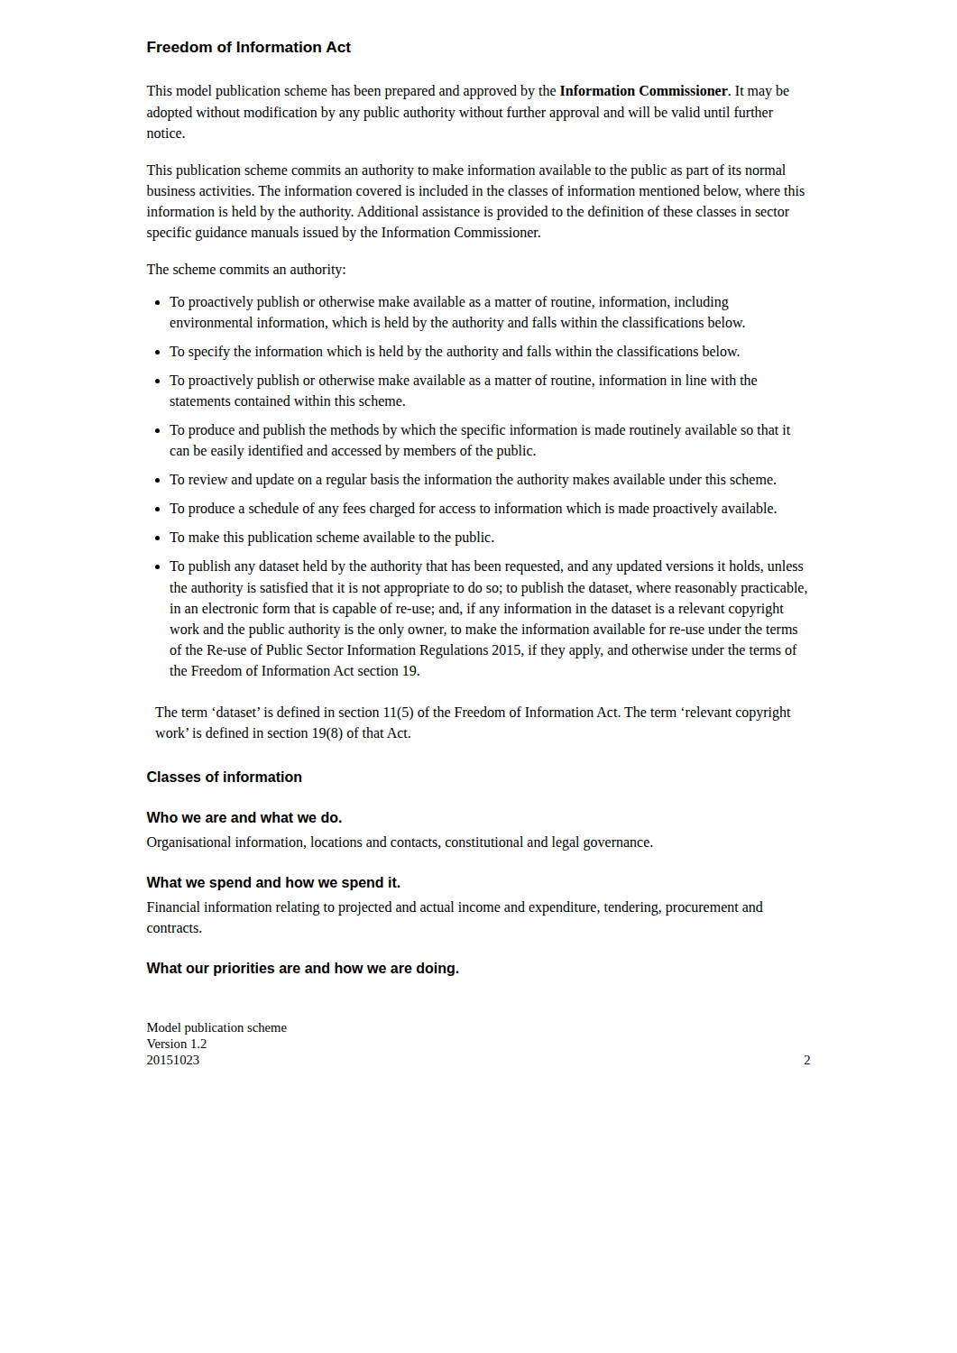Freedom of Information Act
This model publication scheme has been prepared and approved by the Information Commissioner. It may be adopted without modification by any public authority without further approval and will be valid until further notice.
This publication scheme commits an authority to make information available to the public as part of its normal business activities. The information covered is included in the classes of information mentioned below, where this information is held by the authority. Additional assistance is provided to the definition of these classes in sector specific guidance manuals issued by the Information Commissioner.
The scheme commits an authority:
To proactively publish or otherwise make available as a matter of routine, information, including environmental information, which is held by the authority and falls within the classifications below.
To specify the information which is held by the authority and falls within the classifications below.
To proactively publish or otherwise make available as a matter of routine, information in line with the statements contained within this scheme.
To produce and publish the methods by which the specific information is made routinely available so that it can be easily identified and accessed by members of the public.
To review and update on a regular basis the information the authority makes available under this scheme.
To produce a schedule of any fees charged for access to information which is made proactively available.
To make this publication scheme available to the public.
To publish any dataset held by the authority that has been requested, and any updated versions it holds, unless the authority is satisfied that it is not appropriate to do so; to publish the dataset, where reasonably practicable, in an electronic form that is capable of re-use; and, if any information in the dataset is a relevant copyright work and the public authority is the only owner, to make the information available for re-use under the terms of the Re-use of Public Sector Information Regulations 2015, if they apply, and otherwise under the terms of the Freedom of Information Act section 19.
The term ‘dataset’ is defined in section 11(5) of the Freedom of Information Act. The term ‘relevant copyright work’ is defined in section 19(8) of that Act.
Classes of information
Who we are and what we do.
Organisational information, locations and contacts, constitutional and legal governance.
What we spend and how we spend it.
Financial information relating to projected and actual income and expenditure, tendering, procurement and contracts.
What our priorities are and how we are doing.
Model publication scheme
Version 1.2
20151023
2